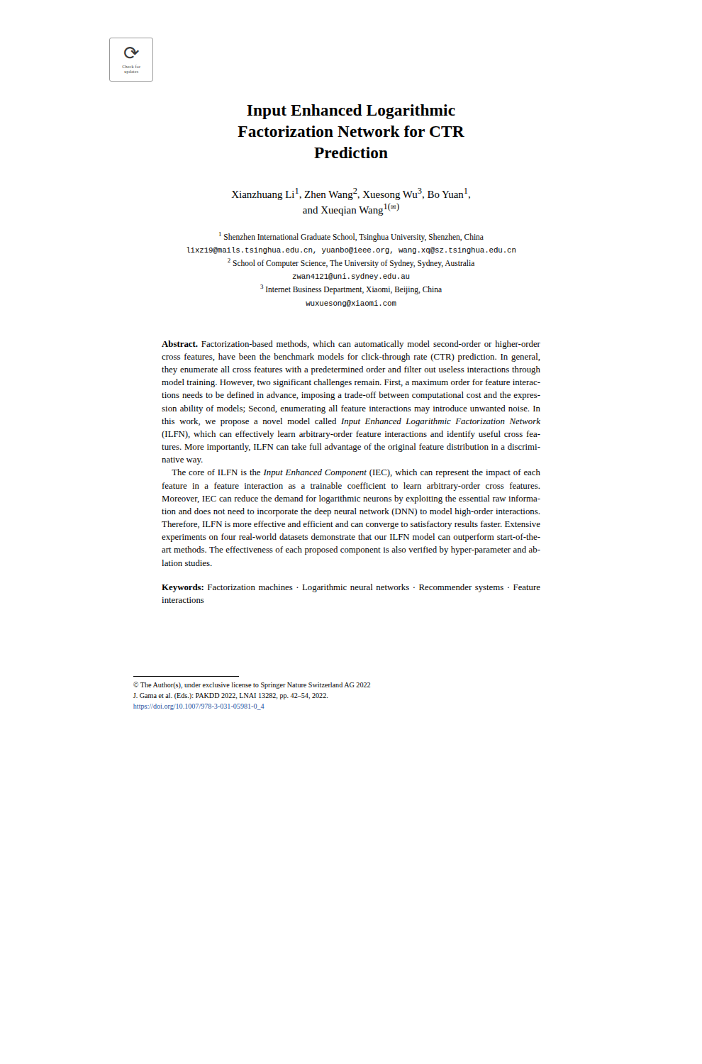⟳
Check for
updates
Input Enhanced Logarithmic
Factorization Network for CTR
Prediction
Xianzhuang Li1, Zhen Wang2, Xuesong Wu3, Bo Yuan1,
and Xueqian Wang1(✉)
1 Shenzhen International Graduate School, Tsinghua University, Shenzhen, China
lixz19@mails.tsinghua.edu.cn, yuanbo@ieee.org, wang.xq@sz.tsinghua.edu.cn
2 School of Computer Science, The University of Sydney, Sydney, Australia
zwan4121@uni.sydney.edu.au
3 Internet Business Department, Xiaomi, Beijing, China
wuxuesong@xiaomi.com
Abstract. Factorization-based methods, which can automatically model second-order or higher-order cross features, have been the benchmark models for click-through rate (CTR) prediction. In general, they enumerate all cross features with a predetermined order and filter out useless interactions through model training. However, two significant challenges remain. First, a maximum order for feature interactions needs to be defined in advance, imposing a trade-off between computational cost and the expression ability of models; Second, enumerating all feature interactions may introduce unwanted noise. In this work, we propose a novel model called Input Enhanced Logarithmic Factorization Network (ILFN), which can effectively learn arbitrary-order feature interactions and identify useful cross features. More importantly, ILFN can take full advantage of the original feature distribution in a discriminative way.
The core of ILFN is the Input Enhanced Component (IEC), which can represent the impact of each feature in a feature interaction as a trainable coefficient to learn arbitrary-order cross features. Moreover, IEC can reduce the demand for logarithmic neurons by exploiting the essential raw information and does not need to incorporate the deep neural network (DNN) to model high-order interactions. Therefore, ILFN is more effective and efficient and can converge to satisfactory results faster. Extensive experiments on four real-world datasets demonstrate that our ILFN model can outperform start-of-the-art methods. The effectiveness of each proposed component is also verified by hyper-parameter and ablation studies.
Keywords: Factorization machines · Logarithmic neural networks · Recommender systems · Feature interactions
© The Author(s), under exclusive license to Springer Nature Switzerland AG 2022
J. Gama et al. (Eds.): PAKDD 2022, LNAI 13282, pp. 42–54, 2022.
https://doi.org/10.1007/978-3-031-05981-0_4